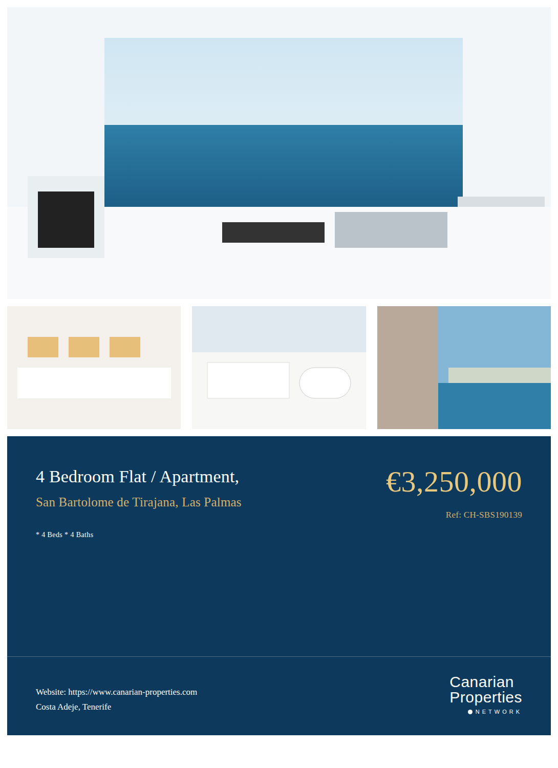4 Bedroom Flat / Apartment,
San Bartolome de Tirajana, Las Palmas
* 4 Beds * 4 Baths
€3,250,000
Ref: CH-SBS190139
Website: https://www.canarian-properties.com
Costa Adeje, Tenerife
Canarian Properties
NETWORK